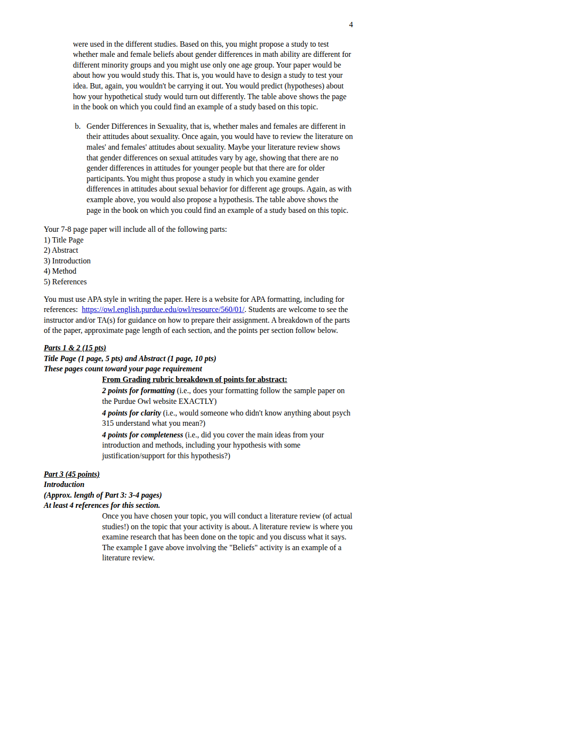4
were used in the different studies. Based on this, you might propose a study to test whether male and female beliefs about gender differences in math ability are different for different minority groups and you might use only one age group. Your paper would be about how you would study this. That is, you would have to design a study to test your idea. But, again, you wouldn't be carrying it out. You would predict (hypotheses) about how your hypothetical study would turn out differently. The table above shows the page in the book on which you could find an example of a study based on this topic.
Gender Differences in Sexuality, that is, whether males and females are different in their attitudes about sexuality. Once again, you would have to review the literature on males' and females' attitudes about sexuality. Maybe your literature review shows that gender differences on sexual attitudes vary by age, showing that there are no gender differences in attitudes for younger people but that there are for older participants. You might thus propose a study in which you examine gender differences in attitudes about sexual behavior for different age groups. Again, as with example above, you would also propose a hypothesis. The table above shows the page in the book on which you could find an example of a study based on this topic.
Your 7-8 page paper will include all of the following parts:
1) Title Page
2) Abstract
3) Introduction
4) Method
5) References
You must use APA style in writing the paper. Here is a website for APA formatting, including for references: https://owl.english.purdue.edu/owl/resource/560/01/. Students are welcome to see the instructor and/or TA(s) for guidance on how to prepare their assignment. A breakdown of the parts of the paper, approximate page length of each section, and the points per section follow below.
Parts 1 & 2 (15 pts)
Title Page (1 page, 5 pts) and Abstract (1 page, 10 pts)
These pages count toward your page requirement
From Grading rubric breakdown of points for abstract:
2 points for formatting (i.e., does your formatting follow the sample paper on the Purdue Owl website EXACTLY)
4 points for clarity (i.e., would someone who didn't know anything about psych 315 understand what you mean?)
4 points for completeness (i.e., did you cover the main ideas from your introduction and methods, including your hypothesis with some justification/support for this hypothesis?)
Part 3 (45 points)
Introduction
(Approx. length of Part 3: 3-4 pages)
At least 4 references for this section.
Once you have chosen your topic, you will conduct a literature review (of actual studies!) on the topic that your activity is about. A literature review is where you examine research that has been done on the topic and you discuss what it says. The example I gave above involving the "Beliefs" activity is an example of a literature review.